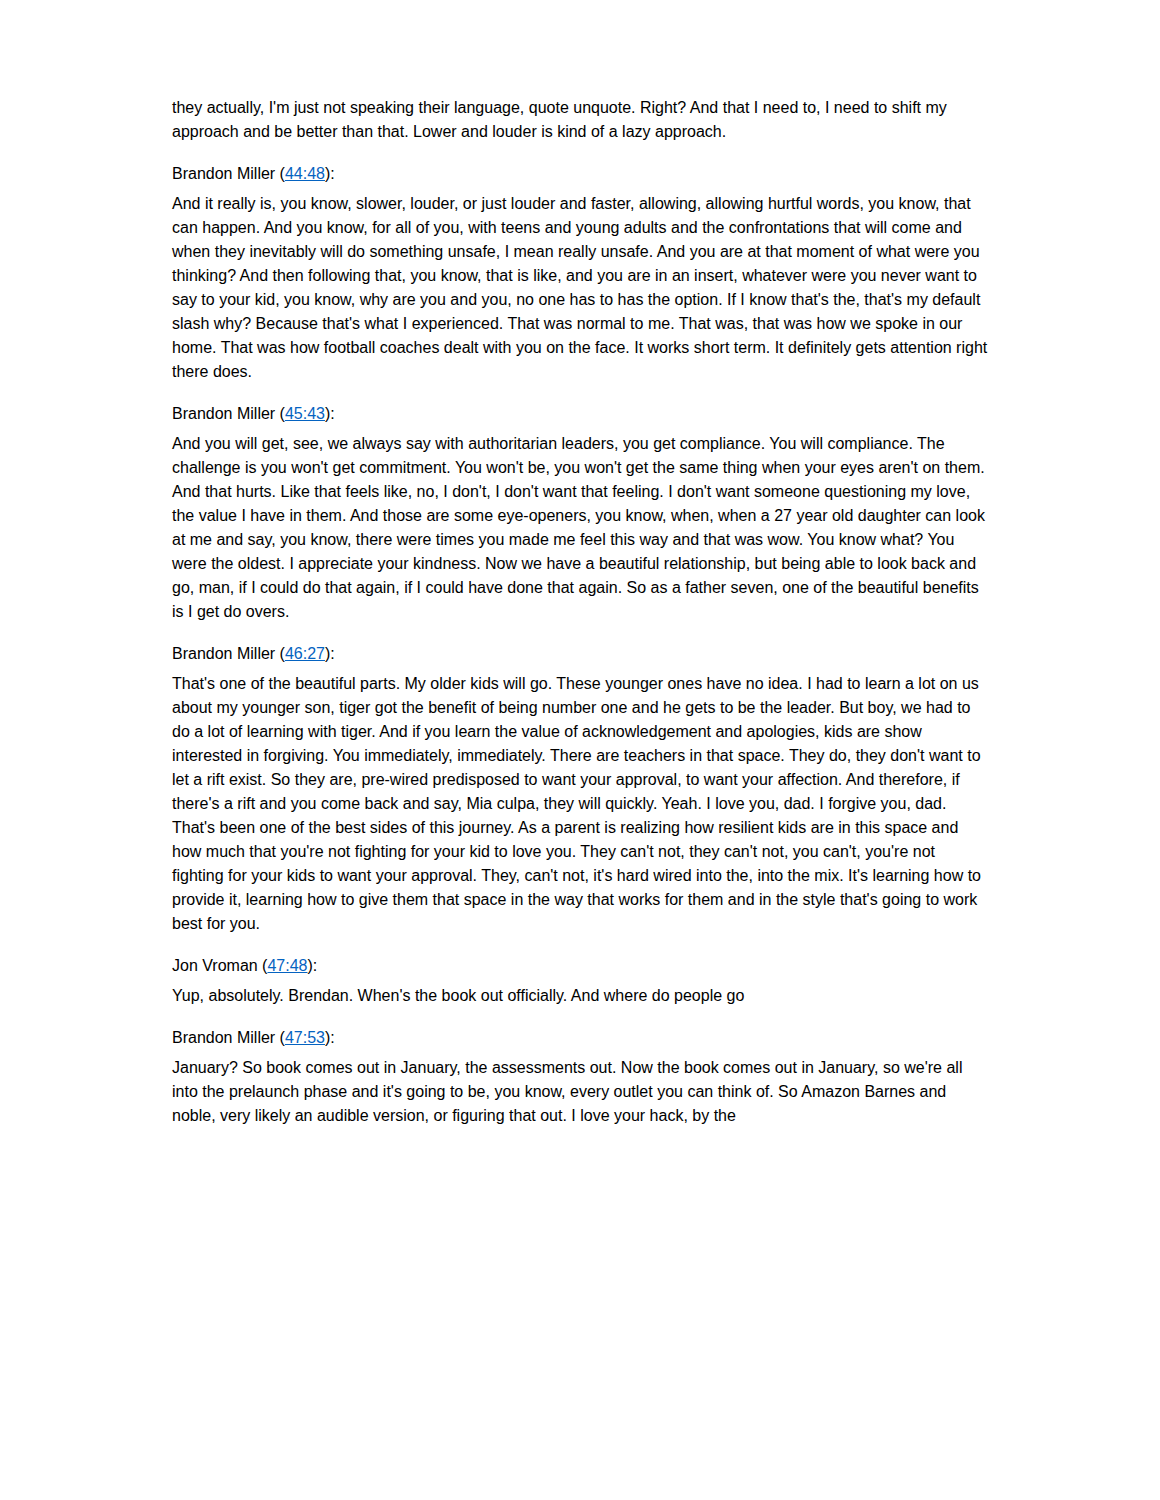they actually, I'm just not speaking their language, quote unquote. Right? And that I need to, I need to shift my approach and be better than that. Lower and louder is kind of a lazy approach.
Brandon Miller (44:48):
And it really is, you know, slower, louder, or just louder and faster, allowing, allowing hurtful words, you know, that can happen. And you know, for all of you, with teens and young adults and the confrontations that will come and when they inevitably will do something unsafe, I mean really unsafe. And you are at that moment of what were you thinking? And then following that, you know, that is like, and you are in an insert, whatever were you never want to say to your kid, you know, why are you and you, no one has to has the option. If I know that's the, that's my default slash why? Because that's what I experienced. That was normal to me. That was, that was how we spoke in our home. That was how football coaches dealt with you on the face. It works short term. It definitely gets attention right there does.
Brandon Miller (45:43):
And you will get, see, we always say with authoritarian leaders, you get compliance. You will compliance. The challenge is you won't get commitment. You won't be, you won't get the same thing when your eyes aren't on them. And that hurts. Like that feels like, no, I don't, I don't want that feeling. I don't want someone questioning my love, the value I have in them. And those are some eye-openers, you know, when, when a 27 year old daughter can look at me and say, you know, there were times you made me feel this way and that was wow. You know what? You were the oldest. I appreciate your kindness. Now we have a beautiful relationship, but being able to look back and go, man, if I could do that again, if I could have done that again. So as a father seven, one of the beautiful benefits is I get do overs.
Brandon Miller (46:27):
That's one of the beautiful parts. My older kids will go. These younger ones have no idea. I had to learn a lot on us about my younger son, tiger got the benefit of being number one and he gets to be the leader. But boy, we had to do a lot of learning with tiger. And if you learn the value of acknowledgement and apologies, kids are show interested in forgiving. You immediately, immediately. There are teachers in that space. They do, they don't want to let a rift exist. So they are, pre-wired predisposed to want your approval, to want your affection. And therefore, if there's a rift and you come back and say, Mia culpa, they will quickly. Yeah. I love you, dad. I forgive you, dad. That's been one of the best sides of this journey. As a parent is realizing how resilient kids are in this space and how much that you're not fighting for your kid to love you. They can't not, they can't not, you can't, you're not fighting for your kids to want your approval. They, can't not, it's hard wired into the, into the mix. It's learning how to provide it, learning how to give them that space in the way that works for them and in the style that's going to work best for you.
Jon Vroman (47:48):
Yup, absolutely. Brendan. When's the book out officially. And where do people go
Brandon Miller (47:53):
January? So book comes out in January, the assessments out. Now the book comes out in January, so we're all into the prelaunch phase and it's going to be, you know, every outlet you can think of. So Amazon Barnes and noble, very likely an audible version, or figuring that out. I love your hack, by the